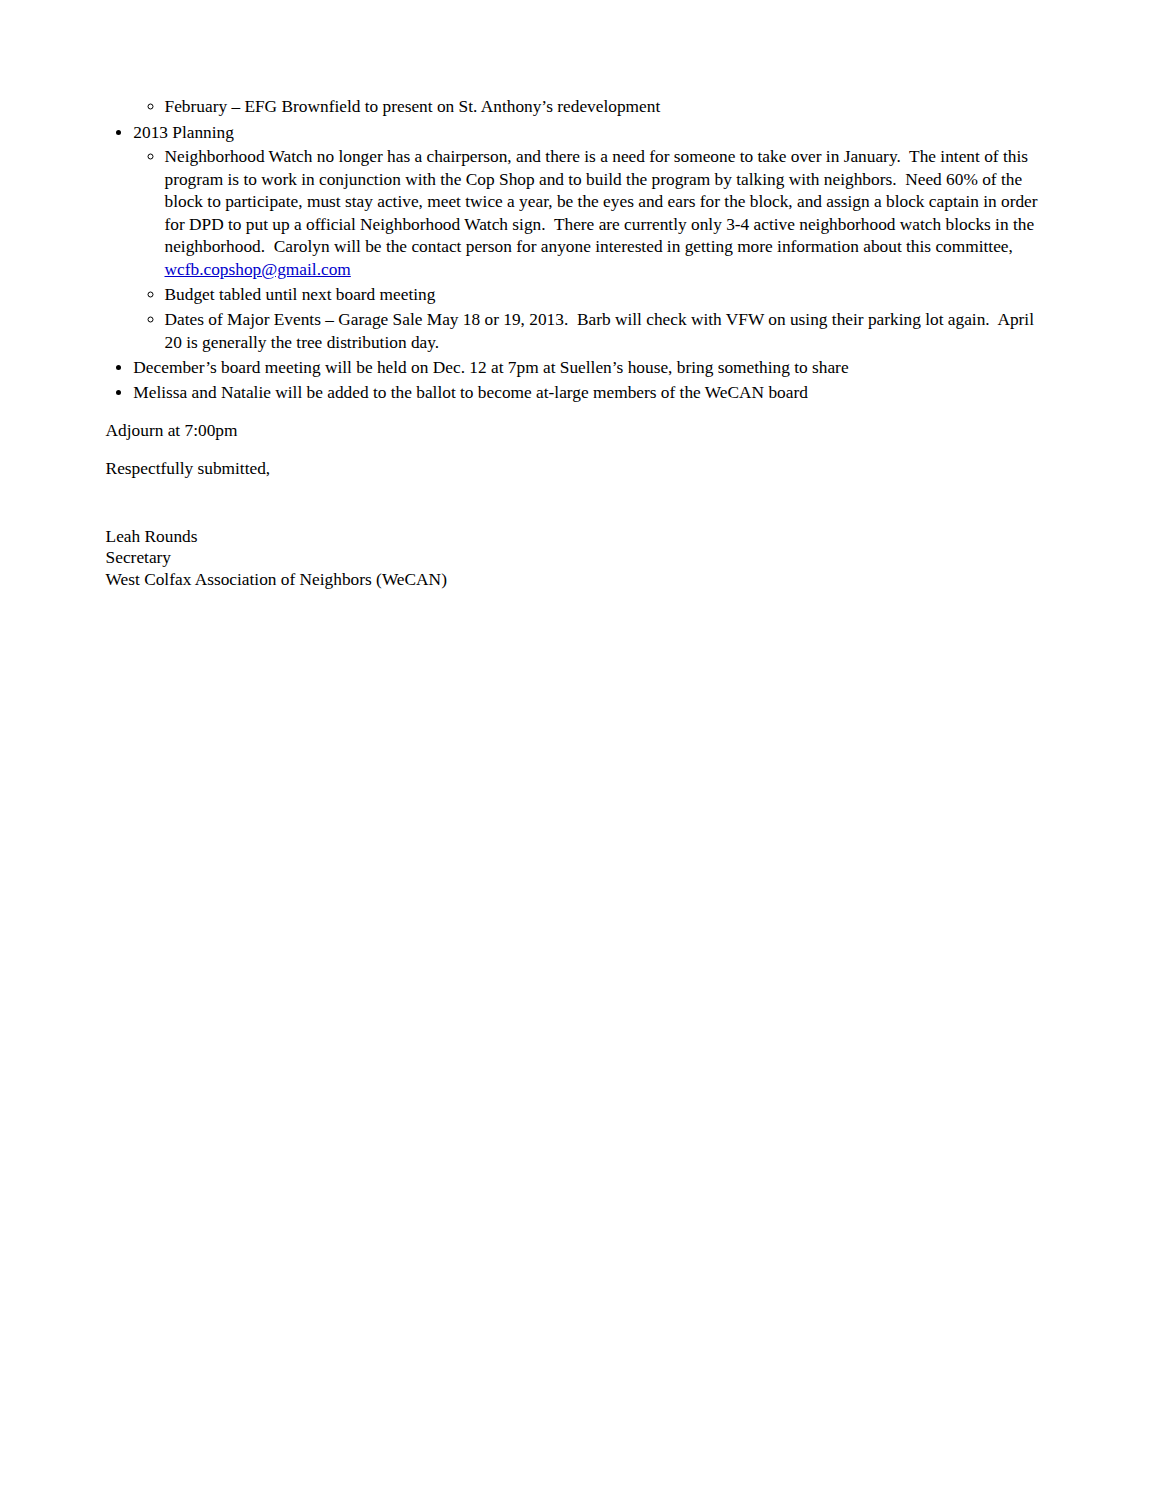February – EFG Brownfield to present on St. Anthony’s redevelopment
2013 Planning
Neighborhood Watch no longer has a chairperson, and there is a need for someone to take over in January. The intent of this program is to work in conjunction with the Cop Shop and to build the program by talking with neighbors. Need 60% of the block to participate, must stay active, meet twice a year, be the eyes and ears for the block, and assign a block captain in order for DPD to put up a official Neighborhood Watch sign. There are currently only 3-4 active neighborhood watch blocks in the neighborhood. Carolyn will be the contact person for anyone interested in getting more information about this committee, wcfb.copshop@gmail.com
Budget tabled until next board meeting
Dates of Major Events – Garage Sale May 18 or 19, 2013. Barb will check with VFW on using their parking lot again. April 20 is generally the tree distribution day.
December’s board meeting will be held on Dec. 12 at 7pm at Suellen’s house, bring something to share
Melissa and Natalie will be added to the ballot to become at-large members of the WeCAN board
Adjourn at 7:00pm
Respectfully submitted,
Leah Rounds
Secretary
West Colfax Association of Neighbors (WeCAN)